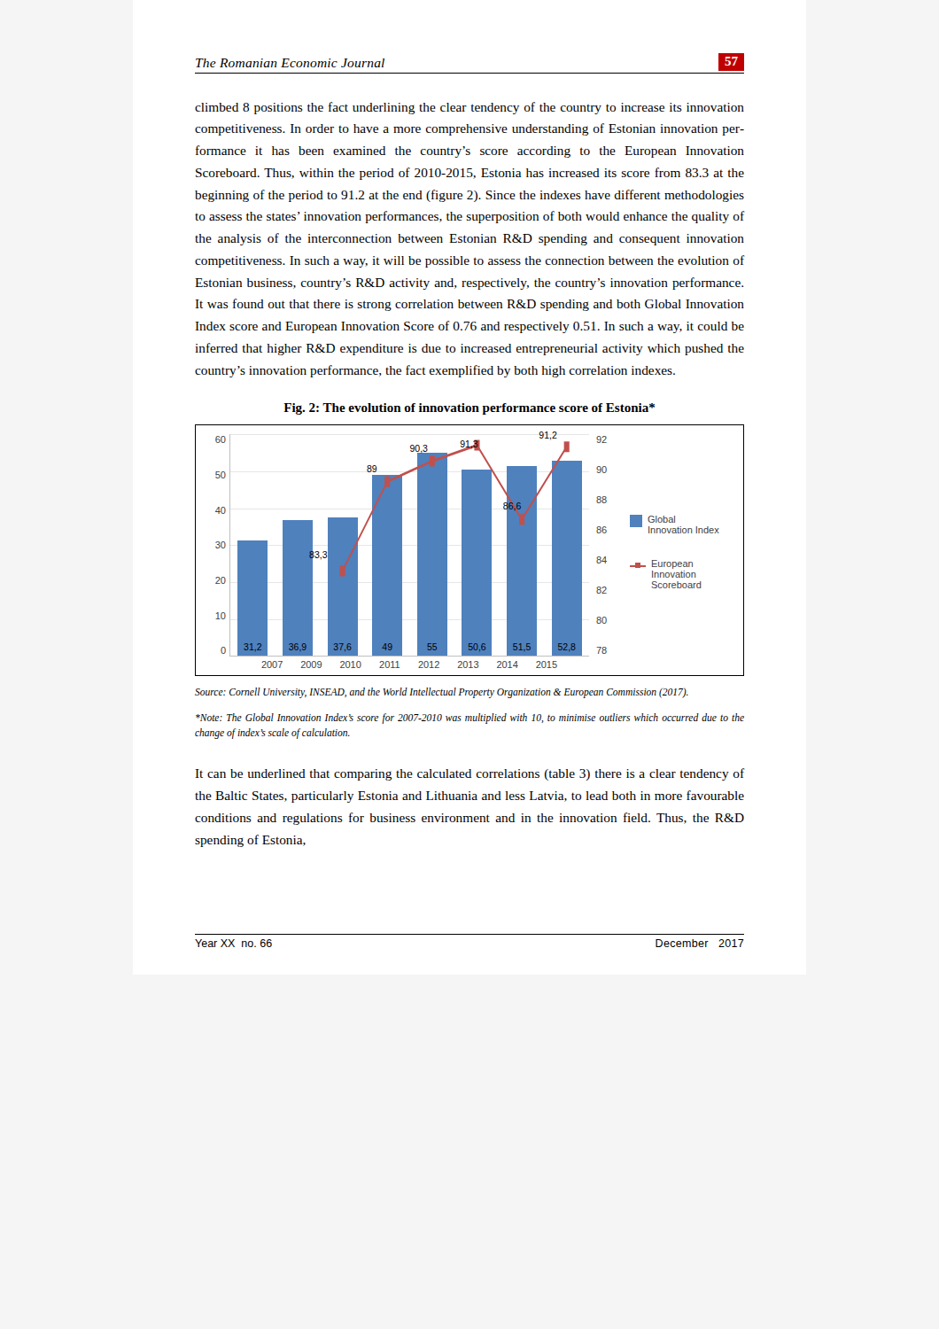The Romanian Economic Journal
57
climbed 8 positions the fact underlining the clear tendency of the country to increase its innovation competitiveness. In order to have a more comprehensive understanding of Estonian innovation performance it has been examined the country’s score according to the European Innovation Scoreboard. Thus, within the period of 2010-2015, Estonia has increased its score from 83.3 at the beginning of the period to 91.2 at the end (figure 2). Since the indexes have different methodologies to assess the states’ innovation performances, the superposition of both would enhance the quality of the analysis of the interconnection between Estonian R&D spending and consequent innovation competitiveness. In such a way, it will be possible to assess the connection between the evolution of Estonian business, country’s R&D activity and, respectively, the country’s innovation performance. It was found out that there is strong correlation between R&D spending and both Global Innovation Index score and European Innovation Score of 0.76 and respectively 0.51. In such a way, it could be inferred that higher R&D expenditure is due to increased entrepreneurial activity which pushed the country’s innovation performance, the fact exemplified by both high correlation indexes.
Fig. 2: The evolution of innovation performance score of Estonia*
60
50
40
30
20
10
0
31,2
36,9
37,6
49
55
50,6
51,5
52,8
83,3
89
90,3
91,3
86,6
91,2
2007200920102011 2012201320142015
92
90
88
86
84
82
80
78
Global
Innovation Index
European
Innovation
Scoreboard
Source: Cornell University, INSEAD, and the World Intellectual Property Organization & European Commission (2017).
*Note: The Global Innovation Index’s score for 2007-2010 was multiplied with 10, to minimise outliers which occurred due to the change of index’s scale of calculation.
It can be underlined that comparing the calculated correlations (table 3) there is a clear tendency of the Baltic States, particularly Estonia and Lithuania and less Latvia, to lead both in more favourable conditions and regulations for business environment and in the innovation field. Thus, the R&D spending of Estonia,
Year XX no. 66
December 2017